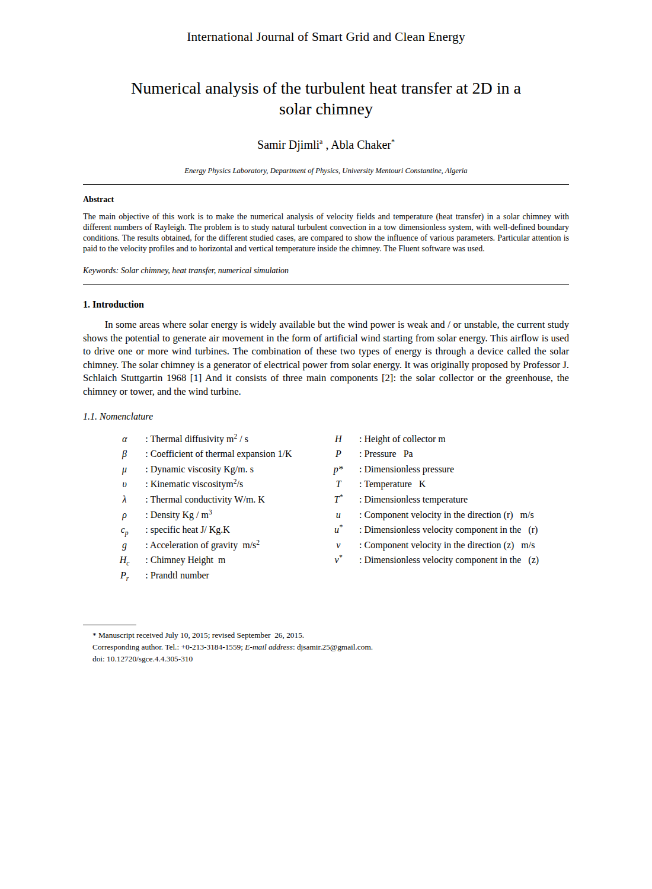International Journal of Smart Grid and Clean Energy
Numerical analysis of the turbulent heat transfer at 2D in a
solar chimney
Samir Djimlia , Abla Chaker*
Energy Physics Laboratory, Department of Physics, University Mentouri Constantine, Algeria
Abstract
The main objective of this work is to make the numerical analysis of velocity fields and temperature (heat transfer) in a solar chimney with different numbers of Rayleigh. The problem is to study natural turbulent convection in a tow dimensionless system, with well-defined boundary conditions. The results obtained, for the different studied cases, are compared to show the influence of various parameters. Particular attention is paid to the velocity profiles and to horizontal and vertical temperature inside the chimney. The Fluent software was used.
Keywords: Solar chimney, heat transfer, numerical simulation
1. Introduction
In some areas where solar energy is widely available but the wind power is weak and / or unstable, the current study shows the potential to generate air movement in the form of artificial wind starting from solar energy. This airflow is used to drive one or more wind turbines. The combination of these two types of energy is through a device called the solar chimney. The solar chimney is a generator of electrical power from solar energy. It was originally proposed by Professor J. Schlaich Stuttgartin 1968 [1] And it consists of three main components [2]: the solar collector or the greenhouse, the chimney or tower, and the wind turbine.
1.1. Nomenclature
| α | : Thermal diffusivity m 2 / s | | H | : Height of collector m |
| β | : Coefficient of thermal expansion 1/K | | P | : Pressure Pa |
| μ | : Dynamic viscosity Kg/m. s | | p* | : Dimensionless pressure |
| υ | : Kinematic viscositym 2 /s | | T | : Temperature K |
| λ | : Thermal conductivity W/m. K | | T * | : Dimensionless temperature |
| ρ | : Density Kg / m 3 | | u | : Component velocity in the direction (r) m/s |
| c p | : specific heat J/ Kg.K | | u * | : Dimensionless velocity component in the (r) |
| g | : Acceleration of gravity m/s 2 | | v | : Component velocity in the direction (z) m/s |
| H c | : Chimney Height m | | v * | : Dimensionless velocity component in the (z) |
| P r | : Prandtl number | | | |
* Manuscript received July 10, 2015; revised September 26, 2015.
Corresponding author. Tel.: +0-213-3184-1559; E-mail address: djsamir.25@gmail.com.
doi: 10.12720/sgce.4.4.305-310